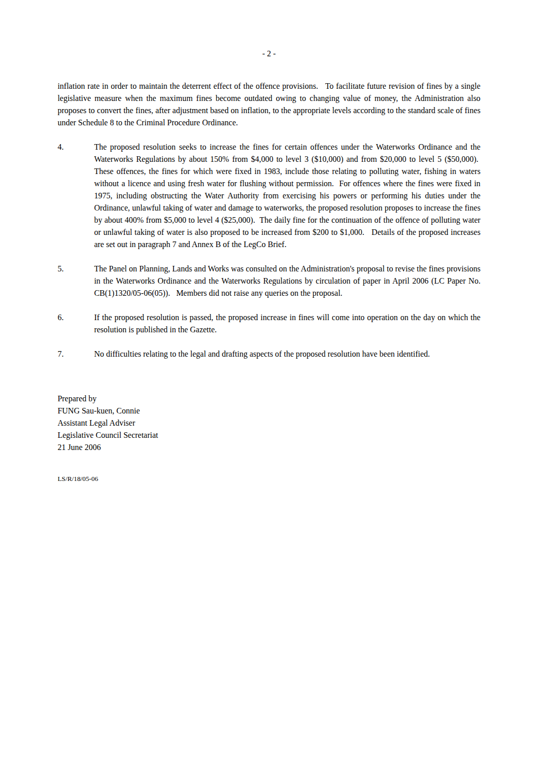- 2 -
inflation rate in order to maintain the deterrent effect of the offence provisions. To facilitate future revision of fines by a single legislative measure when the maximum fines become outdated owing to changing value of money, the Administration also proposes to convert the fines, after adjustment based on inflation, to the appropriate levels according to the standard scale of fines under Schedule 8 to the Criminal Procedure Ordinance.
4.
The proposed resolution seeks to increase the fines for certain offences under the Waterworks Ordinance and the Waterworks Regulations by about 150% from $4,000 to level 3 ($10,000) and from $20,000 to level 5 ($50,000). These offences, the fines for which were fixed in 1983, include those relating to polluting water, fishing in waters without a licence and using fresh water for flushing without permission. For offences where the fines were fixed in 1975, including obstructing the Water Authority from exercising his powers or performing his duties under the Ordinance, unlawful taking of water and damage to waterworks, the proposed resolution proposes to increase the fines by about 400% from $5,000 to level 4 ($25,000). The daily fine for the continuation of the offence of polluting water or unlawful taking of water is also proposed to be increased from $200 to $1,000. Details of the proposed increases are set out in paragraph 7 and Annex B of the LegCo Brief.
5.
The Panel on Planning, Lands and Works was consulted on the Administration's proposal to revise the fines provisions in the Waterworks Ordinance and the Waterworks Regulations by circulation of paper in April 2006 (LC Paper No. CB(1)1320/05-06(05)). Members did not raise any queries on the proposal.
6.
If the proposed resolution is passed, the proposed increase in fines will come into operation on the day on which the resolution is published in the Gazette.
7.
No difficulties relating to the legal and drafting aspects of the proposed resolution have been identified.
Prepared by
FUNG Sau-kuen, Connie
Assistant Legal Adviser
Legislative Council Secretariat
21 June 2006
LS/R/18/05-06